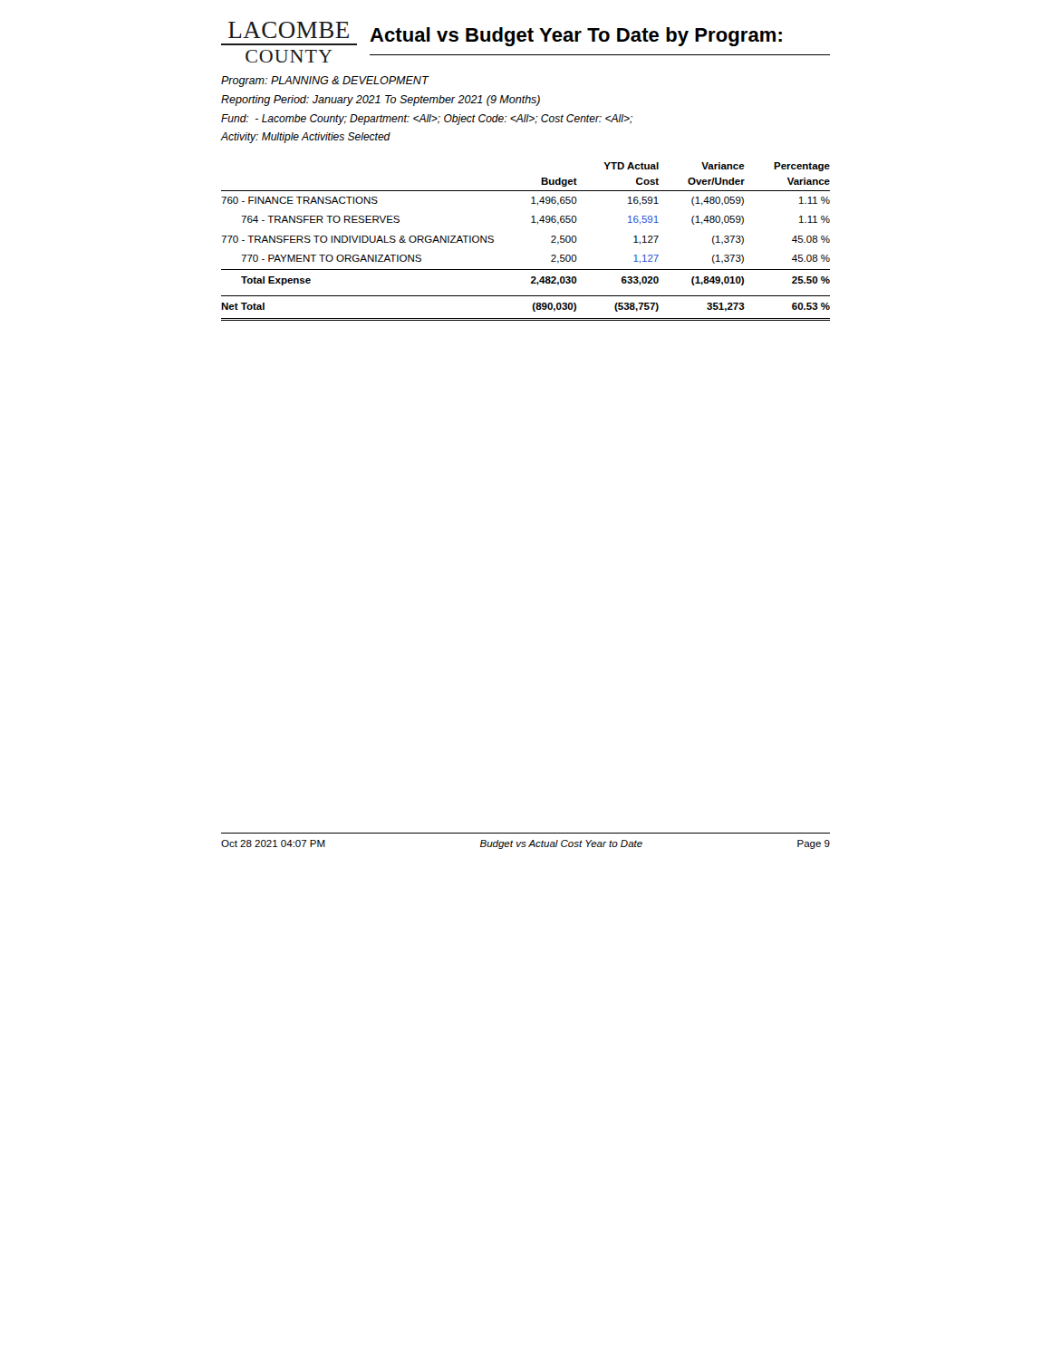LACOMBE
COUNTY
Actual vs Budget Year To Date by Program:
Program: PLANNING & DEVELOPMENT
Reporting Period: January 2021 To September 2021 (9 Months)
Fund: - Lacombe County; Department: <All>; Object Code: <All>; Cost Center: <All>;
Activity: Multiple Activities Selected
| | | YTD Actual | Variance | Percentage |
| --- | --- | --- | --- | --- |
| | Budget | Cost | Over/Under | Variance |
| 760 - FINANCE TRANSACTIONS | 1,496,650 | 16,591 | (1,480,059) | 1.11 % |
| 764 - TRANSFER TO RESERVES | 1,496,650 | 16,591 | (1,480,059) | 1.11 % |
| 770 - TRANSFERS TO INDIVIDUALS & ORGANIZATIONS | 2,500 | 1,127 | (1,373) | 45.08 % |
| 770 - PAYMENT TO ORGANIZATIONS | 2,500 | 1,127 | (1,373) | 45.08 % |
| Total Expense | 2,482,030 | 633,020 | (1,849,010) | 25.50 % |
| Net Total | (890,030) | (538,757) | 351,273 | 60.53 % |
Oct 28 2021 04:07 PM
Budget vs Actual Cost Year to Date
Page 9